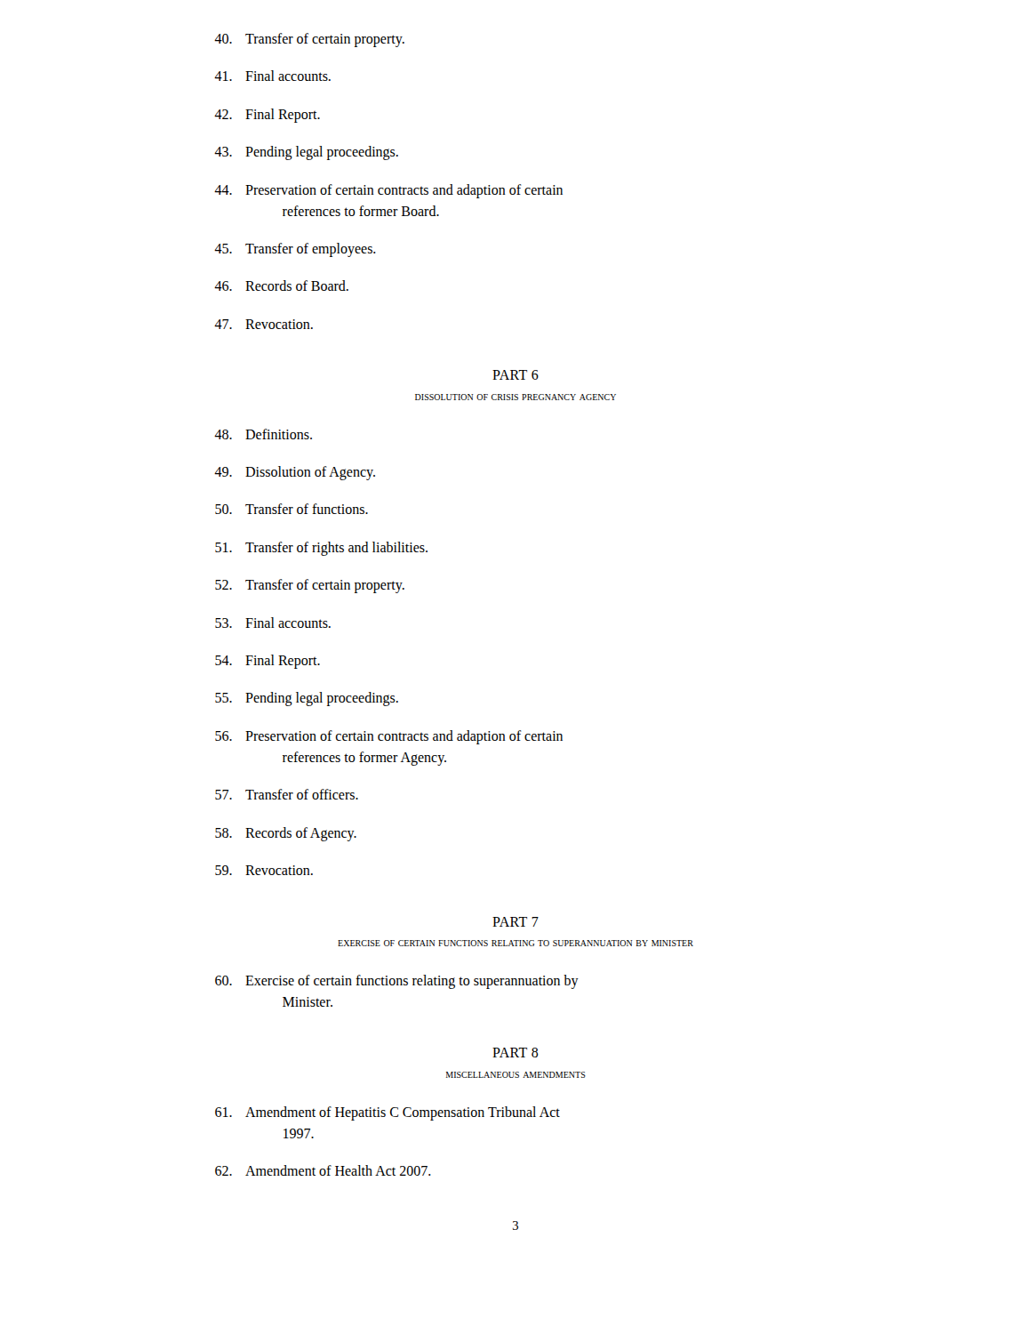40. Transfer of certain property.
41. Final accounts.
42. Final Report.
43. Pending legal proceedings.
44. Preservation of certain contracts and adaption of certainreferences to former Board.
45. Transfer of employees.
46. Records of Board.
47. Revocation.
PART 6
Dissolution of Crisis Pregnancy Agency
48. Definitions.
49. Dissolution of Agency.
50. Transfer of functions.
51. Transfer of rights and liabilities.
52. Transfer of certain property.
53. Final accounts.
54. Final Report.
55. Pending legal proceedings.
56. Preservation of certain contracts and adaption of certainreferences to former Agency.
57. Transfer of officers.
58. Records of Agency.
59. Revocation.
PART 7
Exercise of Certain Functions Relating to Superannuation by Minister
60. Exercise of certain functions relating to superannuation byMinister.
PART 8
Miscellaneous Amendments
61. Amendment of Hepatitis C Compensation Tribunal Act1997.
62. Amendment of Health Act 2007.
3